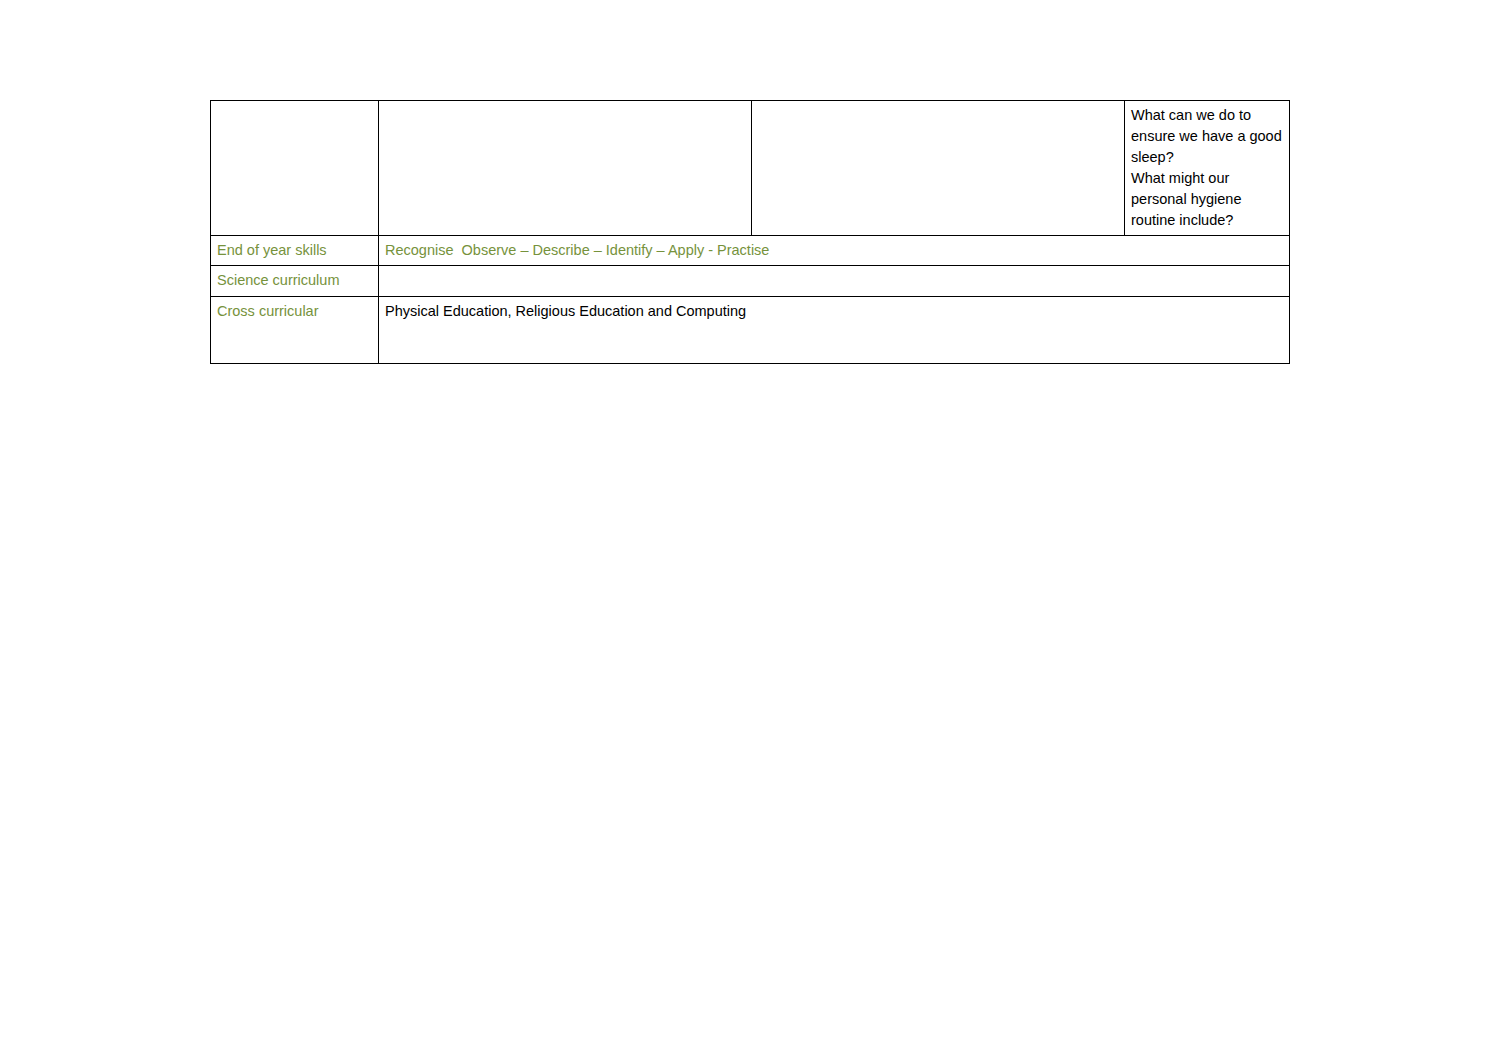| | | | What can we do to ensure we have a good sleep? What might our personal hygiene routine include? |
| End of year skills | Recognise Observe – Describe – Identify – Apply - Practise |
| Science curriculum | |
| Cross curricular | Physical Education, Religious Education and Computing |